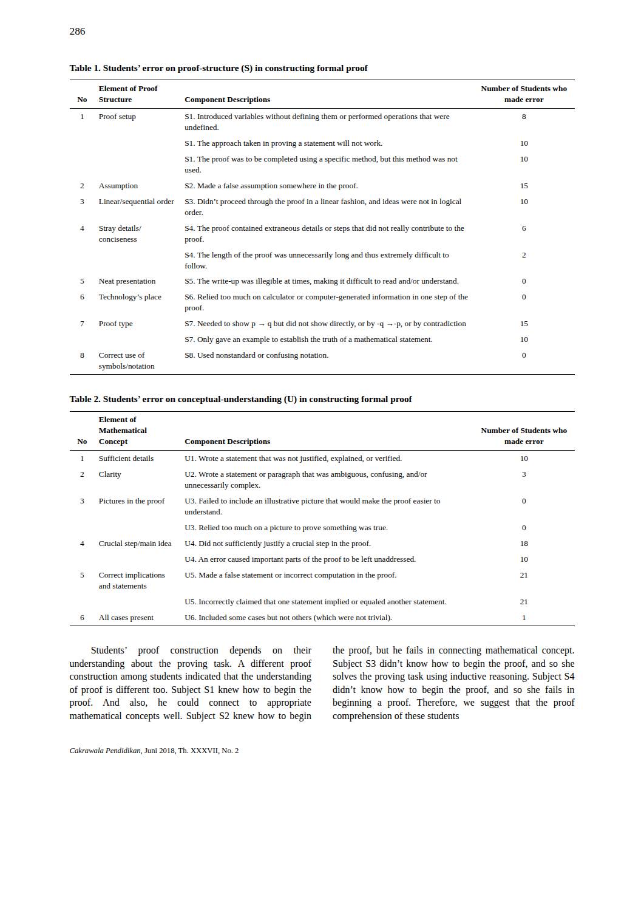286
Table 1. Students’ error on proof-structure (S) in constructing formal proof
| No | Element of Proof Structure | Component Descriptions | Number of Students who made error |
| --- | --- | --- | --- |
| 1 | Proof setup | S1. Introduced variables without defining them or performed operations that were undefined. | 8 |
| | | S1. The approach taken in proving a statement will not work. | 10 |
| | | S1. The proof was to be completed using a specific method, but this method was not used. | 10 |
| 2 | Assumption | S2. Made a false assumption somewhere in the proof. | 15 |
| 3 | Linear/sequential order | S3. Didn’t proceed through the proof in a linear fashion, and ideas were not in logical order. | 10 |
| 4 | Stray details/ conciseness | S4. The proof contained extraneous details or steps that did not really contribute to the proof. | 6 |
| | | S4. The length of the proof was unnecessarily long and thus extremely difficult to follow. | 2 |
| 5 | Neat presentation | S5. The write-up was illegible at times, making it difficult to read and/or understand. | 0 |
| 6 | Technology’s place | S6. Relied too much on calculator or computer-generated information in one step of the proof. | 0 |
| 7 | Proof type | S7. Needed to show p → q but did not show directly, or by -q →-p, or by contradiction | 15 |
| | | S7. Only gave an example to establish the truth of a mathematical statement. | 10 |
| 8 | Correct use of symbols/notation | S8. Used nonstandard or confusing notation. | 0 |
Table 2. Students’ error on conceptual-understanding (U) in constructing formal proof
| No | Element of Mathematical Concept | Component Descriptions | Number of Students who made error |
| --- | --- | --- | --- |
| 1 | Sufficient details | U1. Wrote a statement that was not justified, explained, or verified. | 10 |
| 2 | Clarity | U2. Wrote a statement or paragraph that was ambiguous, confusing, and/or unnecessarily complex. | 3 |
| 3 | Pictures in the proof | U3. Failed to include an illustrative picture that would make the proof easier to understand. | 0 |
| | | U3. Relied too much on a picture to prove something was true. | 0 |
| 4 | Crucial step/main idea | U4. Did not sufficiently justify a crucial step in the proof. | 18 |
| | | U4. An error caused important parts of the proof to be left unaddressed. | 10 |
| 5 | Correct implications and statements | U5. Made a false statement or incorrect computation in the proof. | 21 |
| | | U5. Incorrectly claimed that one statement implied or equaled another statement. | 21 |
| 6 | All cases present | U6. Included some cases but not others (which were not trivial). | 1 |
Students’ proof construction depends on their understanding about the proving task. A different proof construction among students indicated that the understanding of proof is different too. Subject S1 knew how to begin the proof. And also, he could connect to appropriate mathematical concepts well. Subject S2 knew how to begin the proof, but he fails in connecting mathematical concept. Subject S3 didn’t know how to begin the proof, and so she solves the proving task using inductive reasoning. Subject S4 didn’t know how to begin the proof, and so she fails in beginning a proof. Therefore, we suggest that the proof comprehension of these students
Cakrawala Pendidikan, Juni 2018, Th. XXXVII, No. 2